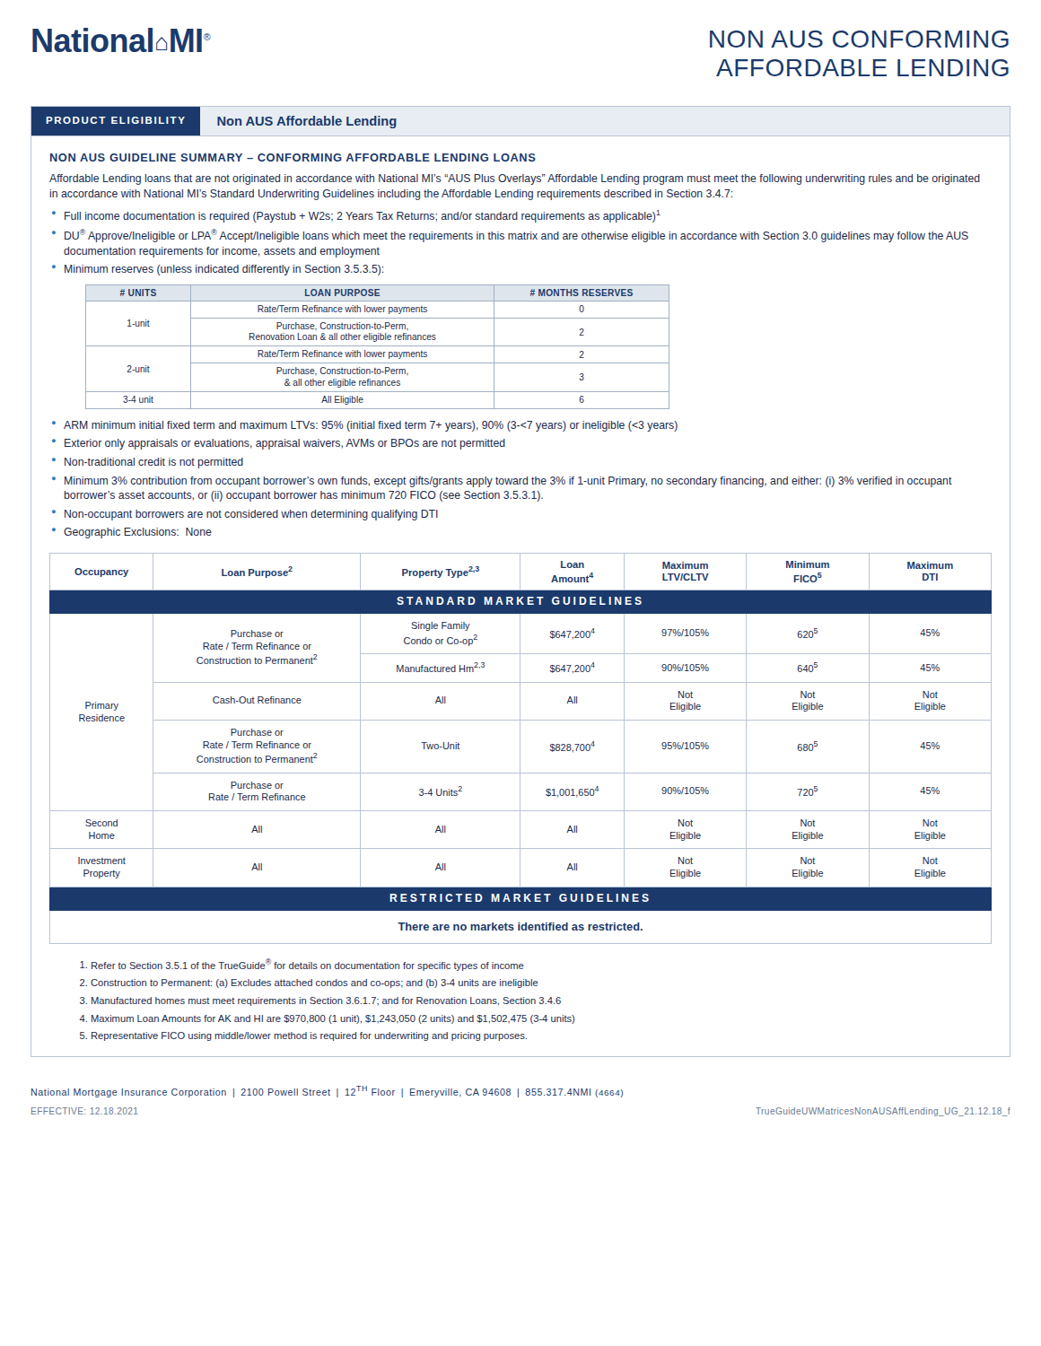National⌂MI®
NON AUS CONFORMING
AFFORDABLE LENDING
PRODUCT ELIGIBILITY
Non AUS Affordable Lending
Non AUS Guideline Summary – Conforming Affordable Lending Loans
Affordable Lending loans that are not originated in accordance with National MI’s “AUS Plus Overlays” Affordable Lending program must meet the following underwriting rules and be originated in accordance with National MI’s Standard Underwriting Guidelines including the Affordable Lending requirements described in Section 3.4.7:
Full income documentation is required (Paystub + W2s; 2 Years Tax Returns; and/or standard requirements as applicable)1
DU® Approve/Ineligible or LPA® Accept/Ineligible loans which meet the requirements in this matrix and are otherwise eligible in accordance with Section 3.0 guidelines may follow the AUS documentation requirements for income, assets and employment
Minimum reserves (unless indicated differently in Section 3.5.3.5):
| # UNITS | LOAN PURPOSE | # MONTHS RESERVES |
| --- | --- | --- |
| 1-unit | Rate/Term Refinance with lower payments | 0 |
| Purchase, Construction-to-Perm, Renovation Loan & all other eligible refinances | 2 |
| 2-unit | Rate/Term Refinance with lower payments | 2 |
| Purchase, Construction-to-Perm, & all other eligible refinances | 3 |
| 3-4 unit | All Eligible | 6 |
ARM minimum initial fixed term and maximum LTVs: 95% (initial fixed term 7+ years), 90% (3-<7 years) or ineligible (<3 years)
Exterior only appraisals or evaluations, appraisal waivers, AVMs or BPOs are not permitted
Non-traditional credit is not permitted
Minimum 3% contribution from occupant borrower’s own funds, except gifts/grants apply toward the 3% if 1-unit Primary, no secondary financing, and either: (i) 3% verified in occupant borrower’s asset accounts, or (ii) occupant borrower has minimum 720 FICO (see Section 3.5.3.1).
Non-occupant borrowers are not considered when determining qualifying DTI
Geographic Exclusions: None
| Occupancy | Loan Purpose 2 | Property Type 2,3 | Loan Amount 4 | Maximum LTV/CLTV | Minimum FICO 5 | Maximum DTI |
| --- | --- | --- | --- | --- | --- | --- |
| STANDARD MARKET GUIDELINES |
| Primary Residence | Purchase or Rate / Term Refinance or Construction to Permanent 2 | Single Family Condo or Co-op 2 | $647,200 4 | 97%/105% | 620 5 | 45% |
| Manufactured Hm 2,3 | $647,200 4 | 90%/105% | 640 5 | 45% |
| Cash-Out Refinance | All | All | Not Eligible | Not Eligible | Not Eligible |
| Purchase or Rate / Term Refinance or Construction to Permanent 2 | Two-Unit | $828,700 4 | 95%/105% | 680 5 | 45% |
| Purchase or Rate / Term Refinance | 3-4 Units 2 | $1,001,650 4 | 90%/105% | 720 5 | 45% |
| Second Home | All | All | All | Not Eligible | Not Eligible | Not Eligible |
| Investment Property | All | All | All | Not Eligible | Not Eligible | Not Eligible |
| RESTRICTED MARKET GUIDELINES |
| There are no markets identified as restricted. |
Refer to Section 3.5.1 of the TrueGuide® for details on documentation for specific types of income
Construction to Permanent: (a) Excludes attached condos and co-ops; and (b) 3-4 units are ineligible
Manufactured homes must meet requirements in Section 3.6.1.7; and for Renovation Loans, Section 3.4.6
Maximum Loan Amounts for AK and HI are $970,800 (1 unit), $1,243,050 (2 units) and $1,502,475 (3-4 units)
Representative FICO using middle/lower method is required for underwriting and pricing purposes.
National Mortgage Insurance Corporation|2100 Powell Street|12TH Floor|Emeryville, CA 94608|855.317.4NMI (4664)
EFFECTIVE: 12.18.2021 TrueGuideUWMatricesNonAUSAffLending_UG_21.12.18_f